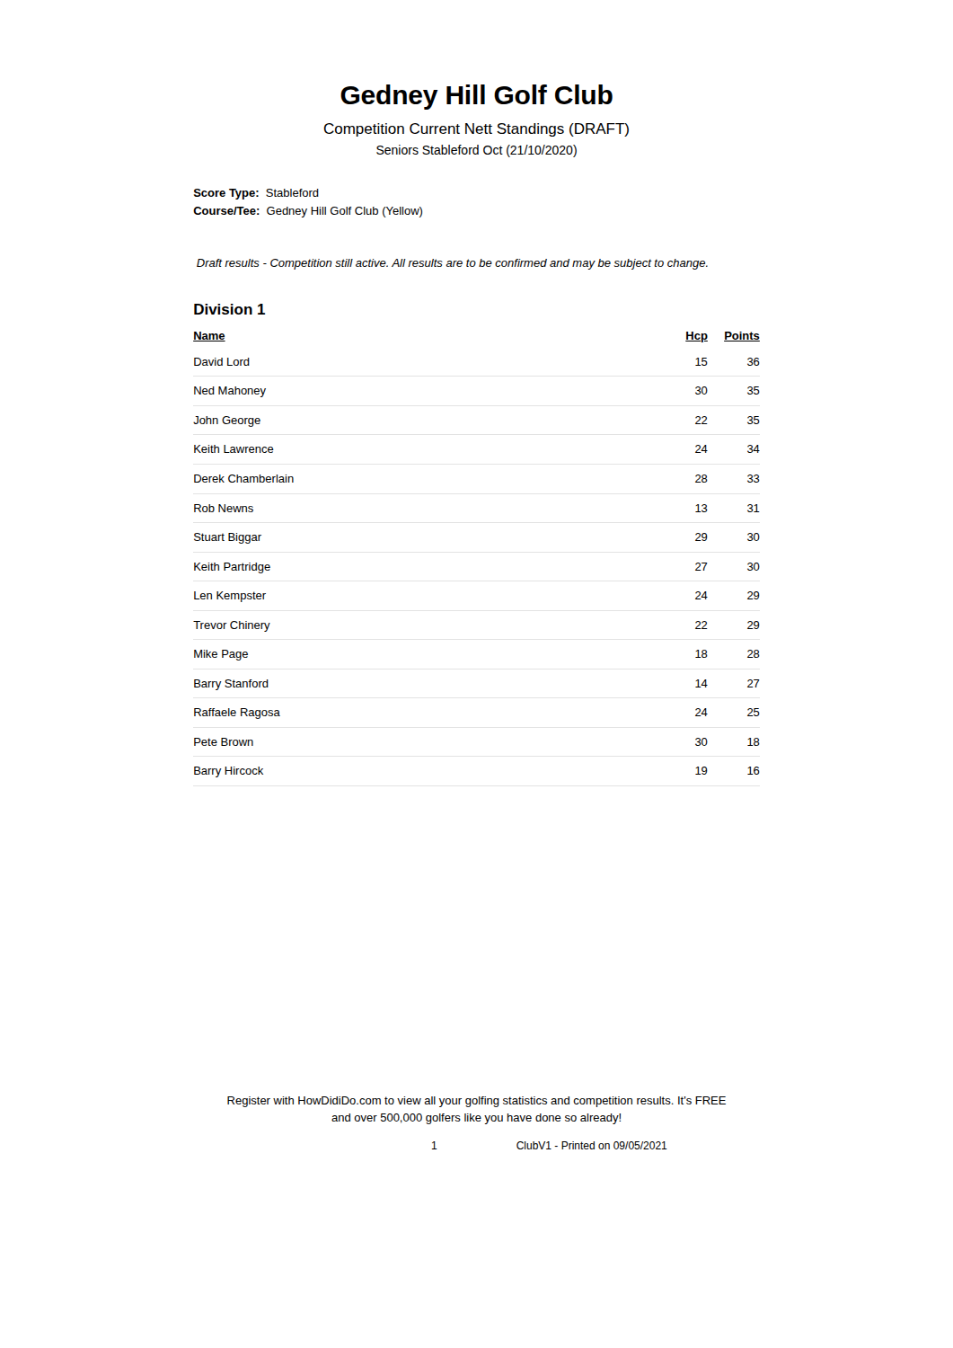Gedney Hill Golf Club
Competition Current Nett Standings (DRAFT)
Seniors Stableford Oct (21/10/2020)
Score Type: Stableford
Course/Tee: Gedney Hill Golf Club (Yellow)
Draft results - Competition still active. All results are to be confirmed and may be subject to change.
Division 1
| Name | Hcp | Points |
| --- | --- | --- |
| David Lord | 15 | 36 |
| Ned Mahoney | 30 | 35 |
| John George | 22 | 35 |
| Keith Lawrence | 24 | 34 |
| Derek Chamberlain | 28 | 33 |
| Rob Newns | 13 | 31 |
| Stuart Biggar | 29 | 30 |
| Keith Partridge | 27 | 30 |
| Len Kempster | 24 | 29 |
| Trevor Chinery | 22 | 29 |
| Mike Page | 18 | 28 |
| Barry Stanford | 14 | 27 |
| Raffaele Ragosa | 24 | 25 |
| Pete Brown | 30 | 18 |
| Barry Hircock | 19 | 16 |
Register with HowDidiDo.com to view all your golfing statistics and competition results. It's FREE
and over 500,000 golfers like you have done so already!
1 ClubV1 - Printed on 09/05/2021